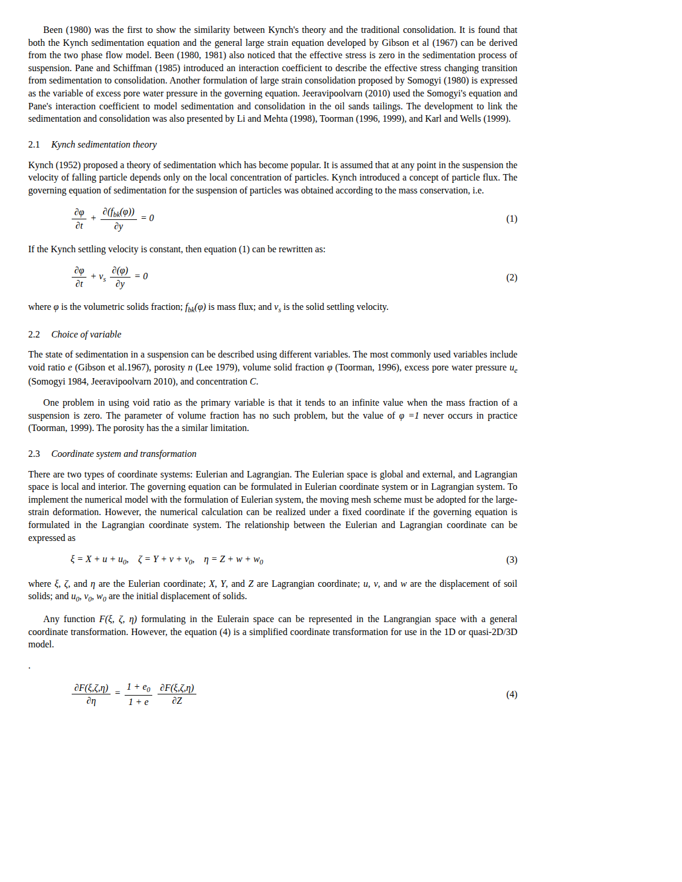Been (1980) was the first to show the similarity between Kynch's theory and the traditional consolidation. It is found that both the Kynch sedimentation equation and the general large strain equation developed by Gibson et al (1967) can be derived from the two phase flow model. Been (1980, 1981) also noticed that the effective stress is zero in the sedimentation process of suspension. Pane and Schiffman (1985) introduced an interaction coefficient to describe the effective stress changing transition from sedimentation to consolidation. Another formulation of large strain consolidation proposed by Somogyi (1980) is expressed as the variable of excess pore water pressure in the governing equation. Jeeravipoolvarn (2010) used the Somogyi's equation and Pane's interaction coefficient to model sedimentation and consolidation in the oil sands tailings. The development to link the sedimentation and consolidation was also presented by Li and Mehta (1998), Toorman (1996, 1999), and Karl and Wells (1999).
2.1 Kynch sedimentation theory
Kynch (1952) proposed a theory of sedimentation which has become popular. It is assumed that at any point in the suspension the velocity of falling particle depends only on the local concentration of particles. Kynch introduced a concept of particle flux. The governing equation of sedimentation for the suspension of particles was obtained according to the mass conservation, i.e.
∂φ∂t + ∂(fbk(φ))∂y = 0
(1)
If the Kynch settling velocity is constant, then equation (1) can be rewritten as:
∂φ∂t + νs ∂(φ)∂y = 0
(2)
where φ is the volumetric solids fraction; fbk(φ) is mass flux; and νs is the solid settling velocity.
2.2 Choice of variable
The state of sedimentation in a suspension can be described using different variables. The most commonly used variables include void ratio e (Gibson et al.1967), porosity n (Lee 1979), volume solid fraction φ (Toorman, 1996), excess pore water pressure ue (Somogyi 1984, Jeeravipoolvarn 2010), and concentration C.
One problem in using void ratio as the primary variable is that it tends to an infinite value when the mass fraction of a suspension is zero. The parameter of volume fraction has no such problem, but the value of φ =1 never occurs in practice (Toorman, 1999). The porosity has the a similar limitation.
2.3 Coordinate system and transformation
There are two types of coordinate systems: Eulerian and Lagrangian. The Eulerian space is global and external, and Lagrangian space is local and interior. The governing equation can be formulated in Eulerian coordinate system or in Lagrangian system. To implement the numerical model with the formulation of Eulerian system, the moving mesh scheme must be adopted for the large-strain deformation. However, the numerical calculation can be realized under a fixed coordinate if the governing equation is formulated in the Lagrangian coordinate system. The relationship between the Eulerian and Lagrangian coordinate can be expressed as
ξ = X + u + u0, ζ = Y + v + v0, η = Z + w + w0
(3)
where ξ, ζ, and η are the Eulerian coordinate; X, Y, and Z are Lagrangian coordinate; u, v, and w are the displacement of soil solids; and u0, v0, w0 are the initial displacement of solids.
Any function F(ξ, ζ, η) formulating in the Eulerain space can be represented in the Langrangian space with a general coordinate transformation. However, the equation (4) is a simplified coordinate transformation for use in the 1D or quasi-2D/3D model.
.
∂F(ξ,ζ,η)∂η = 1 + e01 + e ∂F(ξ,ζ,η)∂Z
(4)